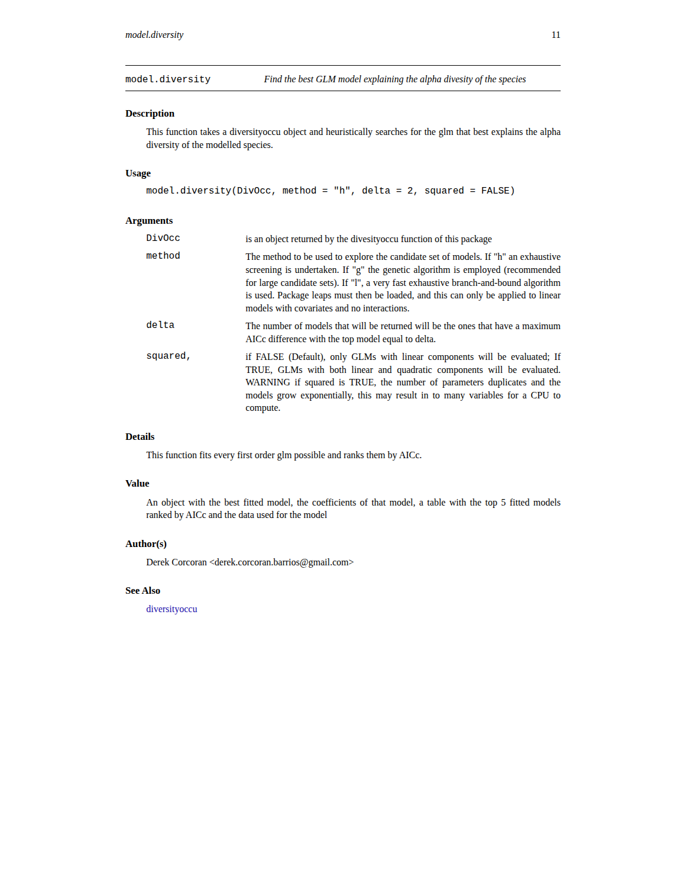model.diversity 11
model.diversity Find the best GLM model explaining the alpha divesity of the species
Description
This function takes a diversityoccu object and heuristically searches for the glm that best explains the alpha diversity of the modelled species.
Usage
model.diversity(DivOcc, method = "h", delta = 2, squared = FALSE)
Arguments
DivOcc
is an object returned by the divesityoccu function of this package
method
The method to be used to explore the candidate set of models. If "h" an exhaustive screening is undertaken. If "g" the genetic algorithm is employed (recommended for large candidate sets). If "l", a very fast exhaustive branch-and-bound algorithm is used. Package leaps must then be loaded, and this can only be applied to linear models with covariates and no interactions.
delta
The number of models that will be returned will be the ones that have a maximum AICc difference with the top model equal to delta.
squared,
if FALSE (Default), only GLMs with linear components will be evaluated; If TRUE, GLMs with both linear and quadratic components will be evaluated. WARNING if squared is TRUE, the number of parameters duplicates and the models grow exponentially, this may result in to many variables for a CPU to compute.
Details
This function fits every first order glm possible and ranks them by AICc.
Value
An object with the best fitted model, the coefficients of that model, a table with the top 5 fitted models ranked by AICc and the data used for the model
Author(s)
Derek Corcoran <derek.corcoran.barrios@gmail.com>
See Also
diversityoccu